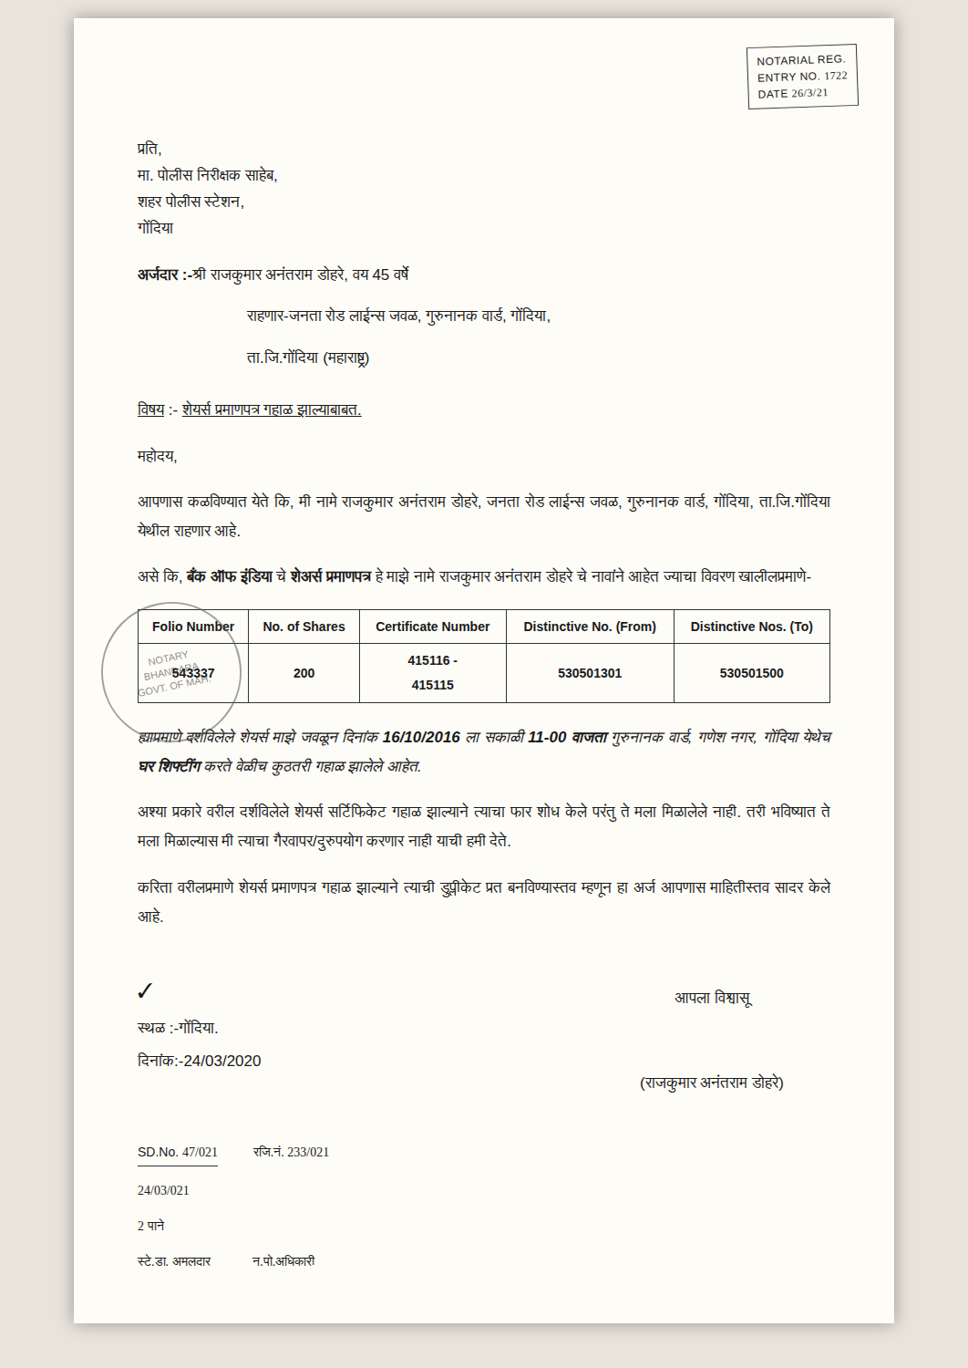NOTARIAL REG.
ENTRY NO. 1722
DATE 26/3/21
प्रति,
मा. पोलीस निरीक्षक साहेब,
शहर पोलीस स्टेशन,
गोंदिया
अर्जदार :-श्री राजकुमार अनंतराम डोहरे, वय 45 वर्षे
राहणार-जनता रोड लाईन्स जवळ, गुरुनानक वार्ड, गोंदिया,
ता.जि.गोंदिया (महाराष्ट्र)
विषय :- शेयर्स प्रमाणपत्र गहाळ झाल्याबाबत.
महोदय,
आपणास कळविण्यात येते कि, मी नामे राजकुमार अनंतराम डोहरे, जनता रोड लाईन्स जवळ, गुरुनानक वार्ड, गोंदिया, ता.जि.गोंदिया येथील राहणार आहे.
असे कि, बँक ऑफ इंडिया चे शेअर्स प्रमाणपत्र हे माझे नामे राजकुमार अनंतराम डोहरे चे नावांने आहेत ज्याचा विवरण खालीलप्रमाणे-
| Folio Number | No. of Shares | Certificate Number | Distinctive No. (From) | Distinctive Nos. (To) |
| --- | --- | --- | --- | --- |
| 543337 | 200 | 415116 - 415115 | 530501301 | 530501500 |
ह्याप्रमाणे दर्शविलेले शेयर्स माझे जवळून दिनांक 16/10/2016 ला सकाळी 11-00 वाजता गुरुनानक वार्ड, गणेश नगर, गोंदिया येथेच घर शिफ्टींग करते वेळीच कुठतरी गहाळ झालेले आहेत.
NOTARY
BHANDARA
GOVT. OF MAH.
अश्या प्रकारे वरील दर्शविलेले शेयर्स सर्टिफिकेट गहाळ झाल्याने त्याचा फार शोध केले परंतु ते मला मिळालेले नाही. तरी भविष्यात ते मला मिळाल्यास मी त्याचा गैरवापर/दुरुपयोग करणार नाही याची हमी देते.
करिता वरीलप्रमाणे शेयर्स प्रमाणपत्र गहाळ झाल्याने त्याची डुप्लीकेट प्रत बनविण्यास्तव म्हणून हा अर्ज आपणास माहितीस्तव सादर केले आहे.
✓
स्थळ :-गोंदिया.
दिनांक:-24/03/2020
आपला विश्वासू
(राजकुमार अनंतराम डोहरे)
SD.No. 47/021 रजि.नं. 233/021
24/03/021
2 पाने
स्टे.डा. अमलदार न.पो.अधिकारी